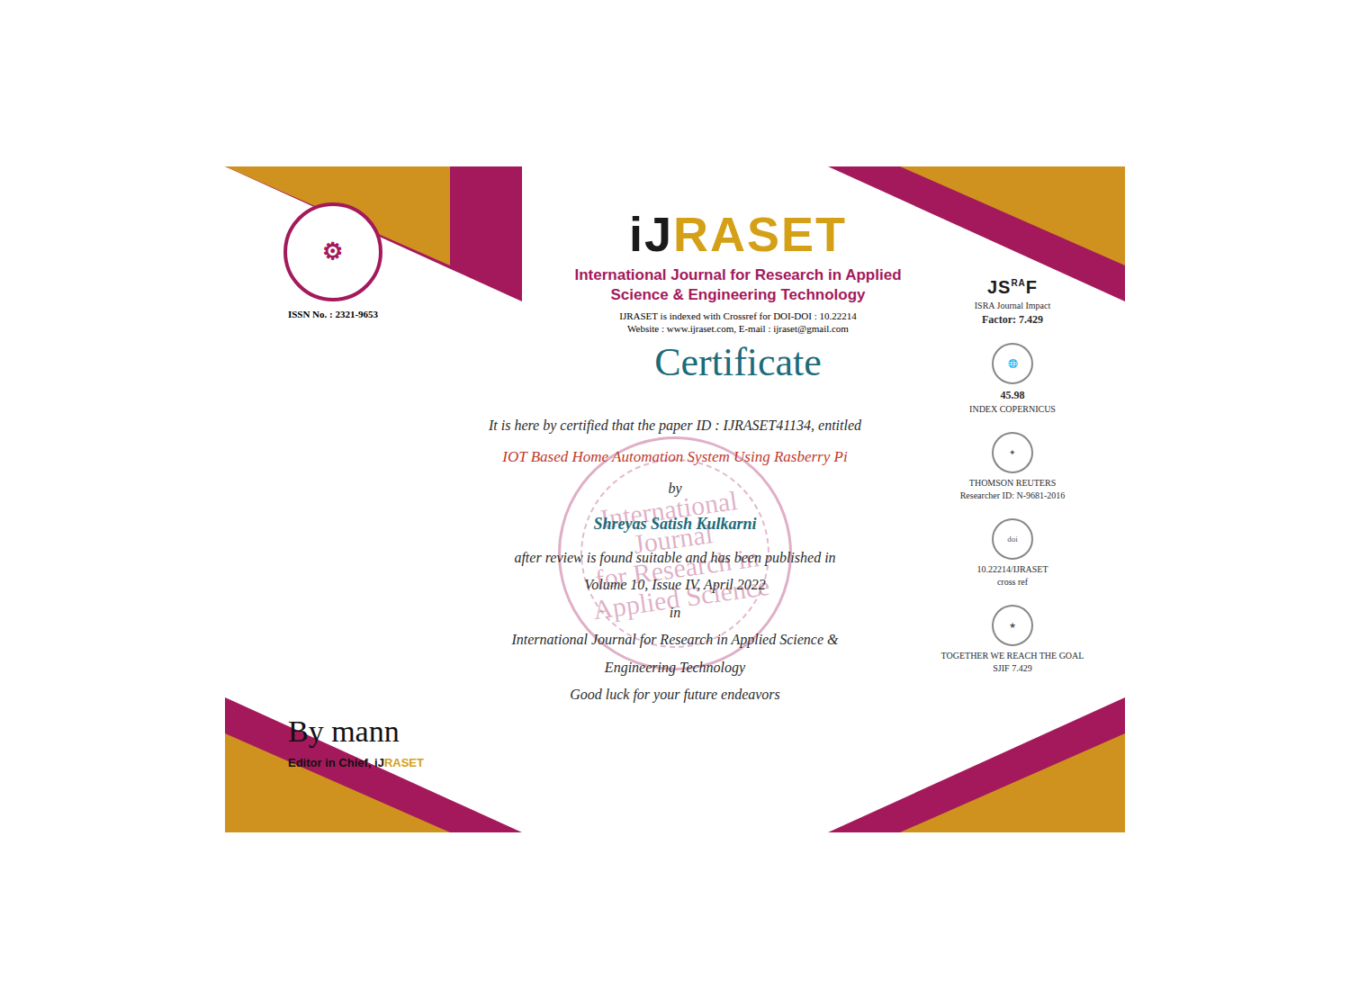⚙
ISSN No. : 2321-9653
iJ RASET
International Journal for Research in Applied
Science & Engineering Technology
IJRASET is indexed with Crossref for DOI-DOI : 10.22214
Website : www.ijraset.com, E-mail : ijraset@gmail.com
Certificate
JSRAF
ISRA Journal Impact
Factor: 7.429
🌐
45.98
INDEX COPERNICUS
✦
THOMSON REUTERS
Researcher ID: N-9681-2016
doi
10.22214/IJRASET
cross ref
★
TOGETHER WE REACH THE GOAL
SJIF 7.429
International Journal
for Research in
Applied Science
It is here by certified that the paper ID : IJRASET41134, entitled
IOT Based Home Automation System Using Rasberry Pi by Shreyas Satish Kulkarni
after review is found suitable and has been published in
Volume 10, Issue IV, April 2022
in
International Journal for Research in Applied Science &
Engineering Technology
Good luck for your future endeavors
By mann
Editor in Chief, iJ RASET